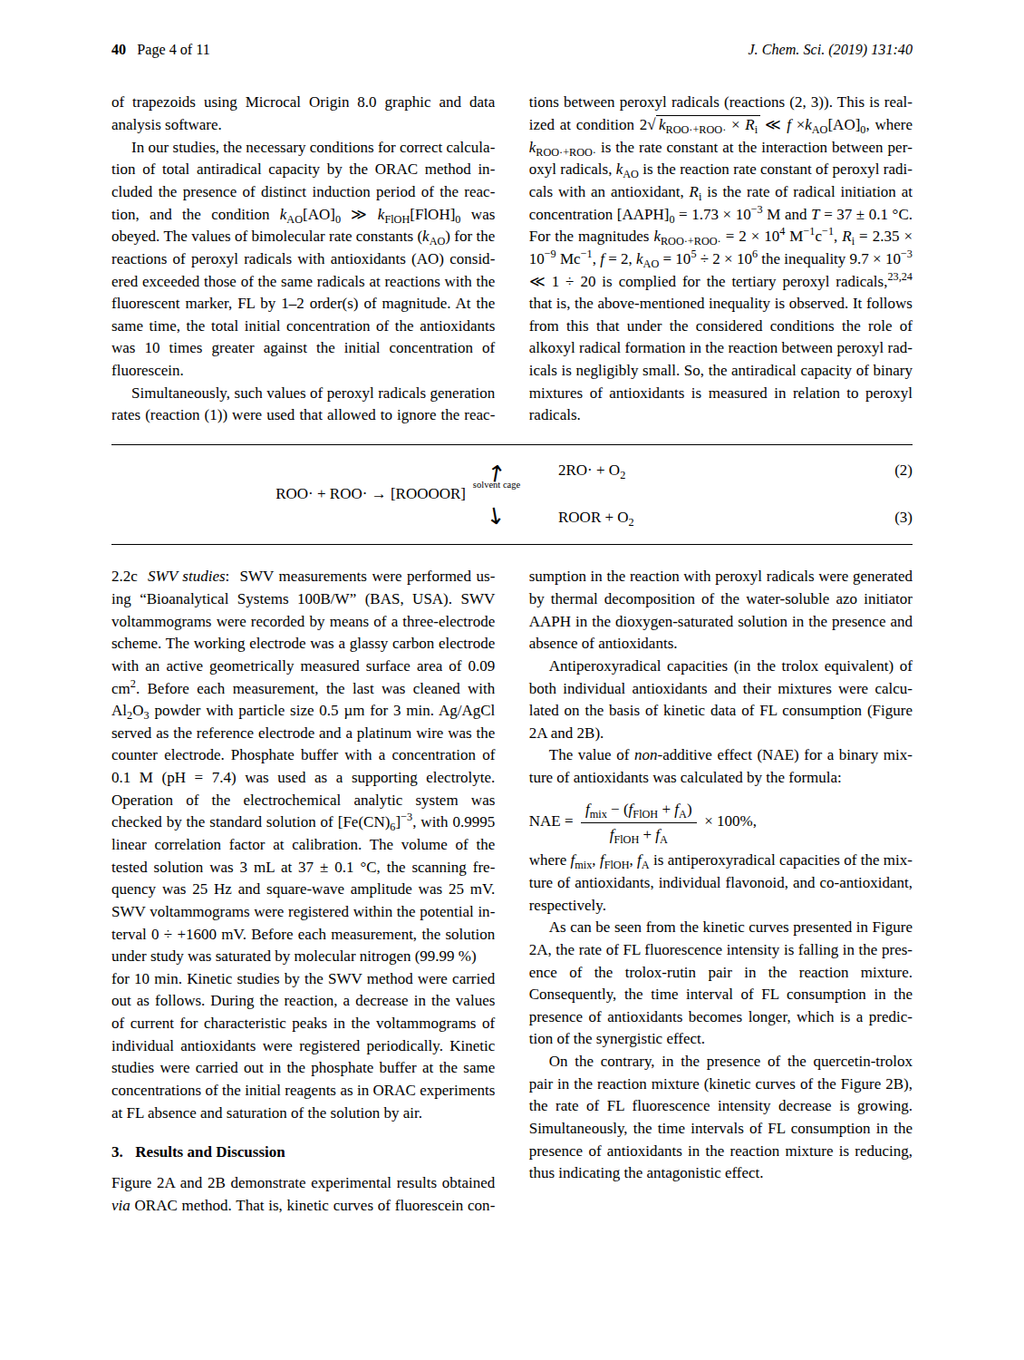40 Page 4 of 11
J. Chem. Sci. (2019) 131:40
of trapezoids using Microcal Origin 8.0 graphic and data analysis software.
In our studies, the necessary conditions for correct calculation of total antiradical capacity by the ORAC method included the presence of distinct induction period of the reaction, and the condition kAO[AO]0 ≫ kFlOH[FlOH]0 was obeyed. The values of bimolecular rate constants (kAO) for the reactions of peroxyl radicals with antioxidants (AO) considered exceeded those of the same radicals at reactions with the fluorescent marker, FL by 1–2 order(s) of magnitude. At the same time, the total initial concentration of the antioxidants was 10 times greater against the initial concentration of fluorescein.
Simultaneously, such values of peroxyl radicals generation rates (reaction (1)) were used that allowed to ignore the reactions between peroxyl radicals (reactions (2, 3)). This is realized at condition 2√kROO·+ROO· × Ri ≪ f ×kAO[AO]0, where kROO·+ROO· is the rate constant at the interaction between peroxyl radicals, kAO is the reaction rate constant of peroxyl radicals with an antioxidant, Ri is the rate of radical initiation at concentration [AAPH]0 = 1.73 × 10−3 M and T = 37 ± 0.1 °C. For the magnitudes kROO·+ROO· = 2 × 104 M−1c−1, Ri = 2.35 × 10−9 Mc−1, f = 2, kAO = 105 ÷ 2 × 106 the inequality 9.7 × 10−3 ≪ 1 ÷ 20 is complied for the tertiary peroxyl radicals,23,24 that is, the above-mentioned inequality is observed. It follows from this that under the considered conditions the role of alkoxyl radical formation in the reaction between peroxyl radicals is negligibly small. So, the antiradical capacity of binary mixtures of antioxidants is measured in relation to peroxyl radicals.
ROO· + ROO· → [ROOOOR]
↗ ↘ solvent cage
2RO· + O2 (2)
ROOR + O2 (3)
2.2c SWV studies: SWV measurements were performed using “Bioanalytical Systems 100B/W” (BAS, USA). SWV voltammograms were recorded by means of a three-electrode scheme. The working electrode was a glassy carbon electrode with an active geometrically measured surface area of 0.09 cm2. Before each measurement, the last was cleaned with Al2O3 powder with particle size 0.5 µm for 3 min. Ag/AgCl served as the reference electrode and a platinum wire was the counter electrode. Phosphate buffer with a concentration of 0.1 M (pH = 7.4) was used as a supporting electrolyte. Operation of the electrochemical analytic system was checked by the standard solution of [Fe(CN)6]−3, with 0.9995 linear correlation factor at calibration. The volume of the tested solution was 3 mL at 37 ± 0.1 °C, the scanning frequency was 25 Hz and square-wave amplitude was 25 mV. SWV voltammograms were registered within the potential interval 0 ÷ +1600 mV. Before each measurement, the solution under study was saturated by molecular nitrogen (99.99 %)
for 10 min. Kinetic studies by the SWV method were carried out as follows. During the reaction, a decrease in the values of current for characteristic peaks in the voltammograms of individual antioxidants were registered periodically. Kinetic studies were carried out in the phosphate buffer at the same concentrations of the initial reagents as in ORAC experiments at FL absence and saturation of the solution by air.
3. Results and Discussion
Figure 2A and 2B demonstrate experimental results obtained via ORAC method. That is, kinetic curves of fluorescein consumption in the reaction with peroxyl radicals were generated by thermal decomposition of the water-soluble azo initiator AAPH in the dioxygen-saturated solution in the presence and absence of antioxidants.
Antiperoxyradical capacities (in the trolox equivalent) of both individual antioxidants and their mixtures were calculated on the basis of kinetic data of FL consumption (Figure 2A and 2B).
The value of non-additive effect (NAE) for a binary mixture of antioxidants was calculated by the formula:
NAE = fmix − (fFlOH + fA) fFlOH + fA × 100%,
where fmix, fFlOH, fA is antiperoxyradical capacities of the mixture of antioxidants, individual flavonoid, and co-antioxidant, respectively.
As can be seen from the kinetic curves presented in Figure 2A, the rate of FL fluorescence intensity is falling in the presence of the trolox-rutin pair in the reaction mixture. Consequently, the time interval of FL consumption in the presence of antioxidants becomes longer, which is a prediction of the synergistic effect.
On the contrary, in the presence of the quercetin-trolox pair in the reaction mixture (kinetic curves of the Figure 2B), the rate of FL fluorescence intensity decrease is growing. Simultaneously, the time intervals of FL consumption in the presence of antioxidants in the reaction mixture is reducing, thus indicating the antagonistic effect.